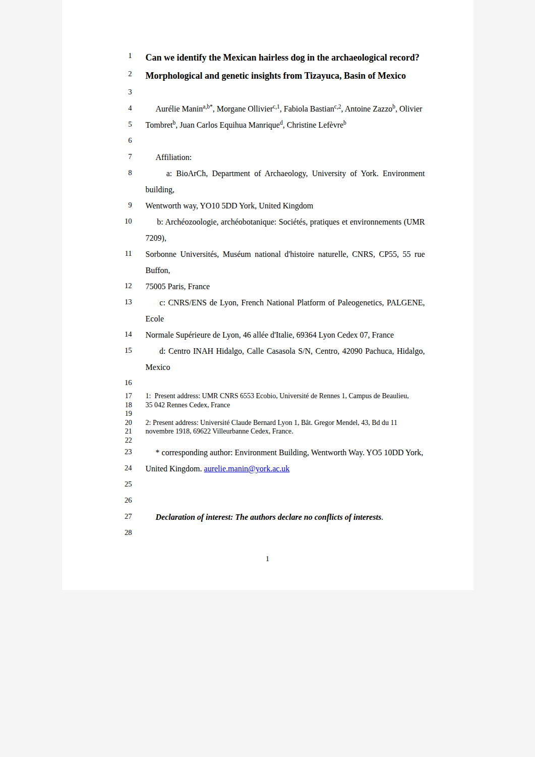1
Can we identify the Mexican hairless dog in the archaeological record?
2
Morphological and genetic insights from Tizayuca, Basin of Mexico
3
4
Aurélie Manina,b*, Morgane Ollivierc,1, Fabiola Bastianc,2, Antoine Zazzob, Olivier
5
Tombretb, Juan Carlos Equihua Manriqued, Christine Lefèvreb
6
7
Affiliation:
8
a: BioArCh, Department of Archaeology, University of York. Environment building,
9
Wentworth way, YO10 5DD York, United Kingdom
10
b: Archéozoologie, archéobotanique: Sociétés, pratiques et environnements (UMR 7209),
11
Sorbonne Universités, Muséum national d'histoire naturelle, CNRS, CP55, 55 rue Buffon,
12
75005 Paris, France
13
c: CNRS/ENS de Lyon, French National Platform of Paleogenetics, PALGENE, Ecole
14
Normale Supérieure de Lyon, 46 allée d'Italie, 69364 Lyon Cedex 07, France
15
d: Centro INAH Hidalgo, Calle Casasola S/N, Centro, 42090 Pachuca, Hidalgo, Mexico
16
17
18
1: Present address: UMR CNRS 6553 Ecobio, Université de Rennes 1, Campus de Beaulieu,
35 042 Rennes Cedex, France
19
20
21
2: Present address: Université Claude Bernard Lyon 1, Bât. Gregor Mendel, 43, Bd du 11
novembre 1918, 69622 Villeurbanne Cedex, France.
22
23
* corresponding author: Environment Building, Wentworth Way. YO5 10DD York,
24
United Kingdom. aurelie.manin@york.ac.uk
25
26
27
Declaration of interest: The authors declare no conflicts of interests.
28
1